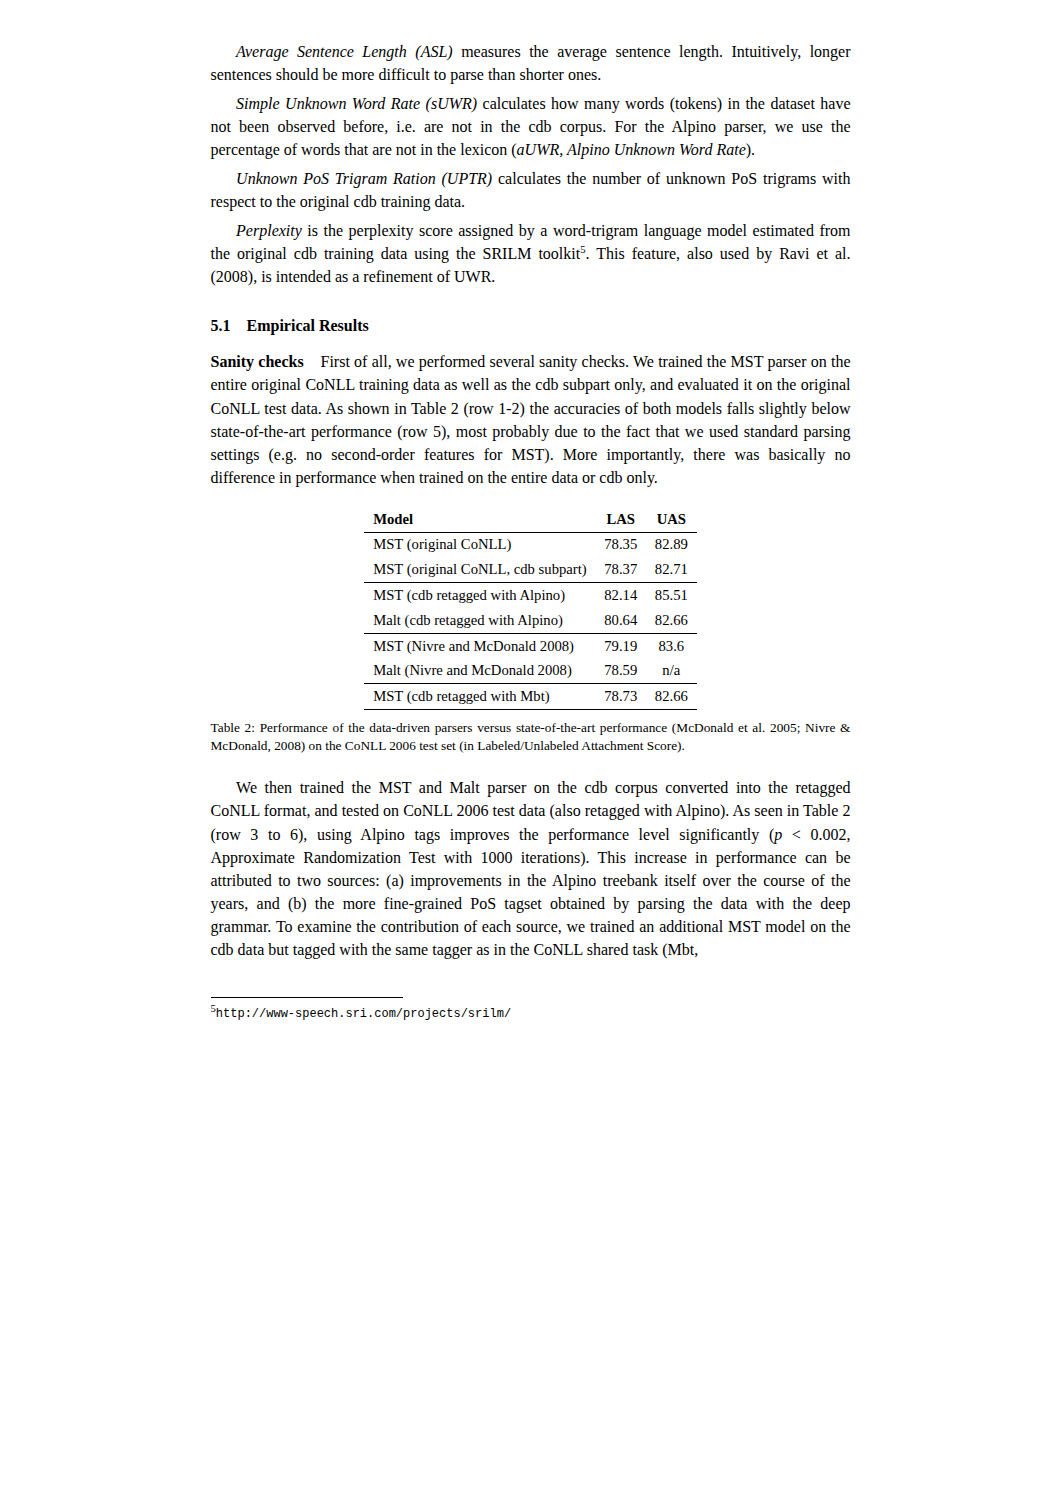Average Sentence Length (ASL) measures the average sentence length. Intuitively, longer sentences should be more difficult to parse than shorter ones.
Simple Unknown Word Rate (sUWR) calculates how many words (tokens) in the dataset have not been observed before, i.e. are not in the cdb corpus. For the Alpino parser, we use the percentage of words that are not in the lexicon (aUWR, Alpino Unknown Word Rate).
Unknown PoS Trigram Ration (UPTR) calculates the number of unknown PoS trigrams with respect to the original cdb training data.
Perplexity is the perplexity score assigned by a word-trigram language model estimated from the original cdb training data using the SRILM toolkit5. This feature, also used by Ravi et al. (2008), is intended as a refinement of UWR.
5.1 Empirical Results
Sanity checks First of all, we performed several sanity checks. We trained the MST parser on the entire original CoNLL training data as well as the cdb subpart only, and evaluated it on the original CoNLL test data. As shown in Table 2 (row 1-2) the accuracies of both models falls slightly below state-of-the-art performance (row 5), most probably due to the fact that we used standard parsing settings (e.g. no second-order features for MST). More importantly, there was basically no difference in performance when trained on the entire data or cdb only.
| Model | LAS | UAS |
| --- | --- | --- |
| MST (original CoNLL) | 78.35 | 82.89 |
| MST (original CoNLL, cdb subpart) | 78.37 | 82.71 |
| MST (cdb retagged with Alpino) | 82.14 | 85.51 |
| Malt (cdb retagged with Alpino) | 80.64 | 82.66 |
| MST (Nivre and McDonald 2008) | 79.19 | 83.6 |
| Malt (Nivre and McDonald 2008) | 78.59 | n/a |
| MST (cdb retagged with Mbt) | 78.73 | 82.66 |
Table 2: Performance of the data-driven parsers versus state-of-the-art performance (McDonald et al. 2005; Nivre & McDonald, 2008) on the CoNLL 2006 test set (in Labeled/Unlabeled Attachment Score).
We then trained the MST and Malt parser on the cdb corpus converted into the retagged CoNLL format, and tested on CoNLL 2006 test data (also retagged with Alpino). As seen in Table 2 (row 3 to 6), using Alpino tags improves the performance level significantly (p < 0.002, Approximate Randomization Test with 1000 iterations). This increase in performance can be attributed to two sources: (a) improvements in the Alpino treebank itself over the course of the years, and (b) the more fine-grained PoS tagset obtained by parsing the data with the deep grammar. To examine the contribution of each source, we trained an additional MST model on the cdb data but tagged with the same tagger as in the CoNLL shared task (Mbt,
5http://www-speech.sri.com/projects/srilm/